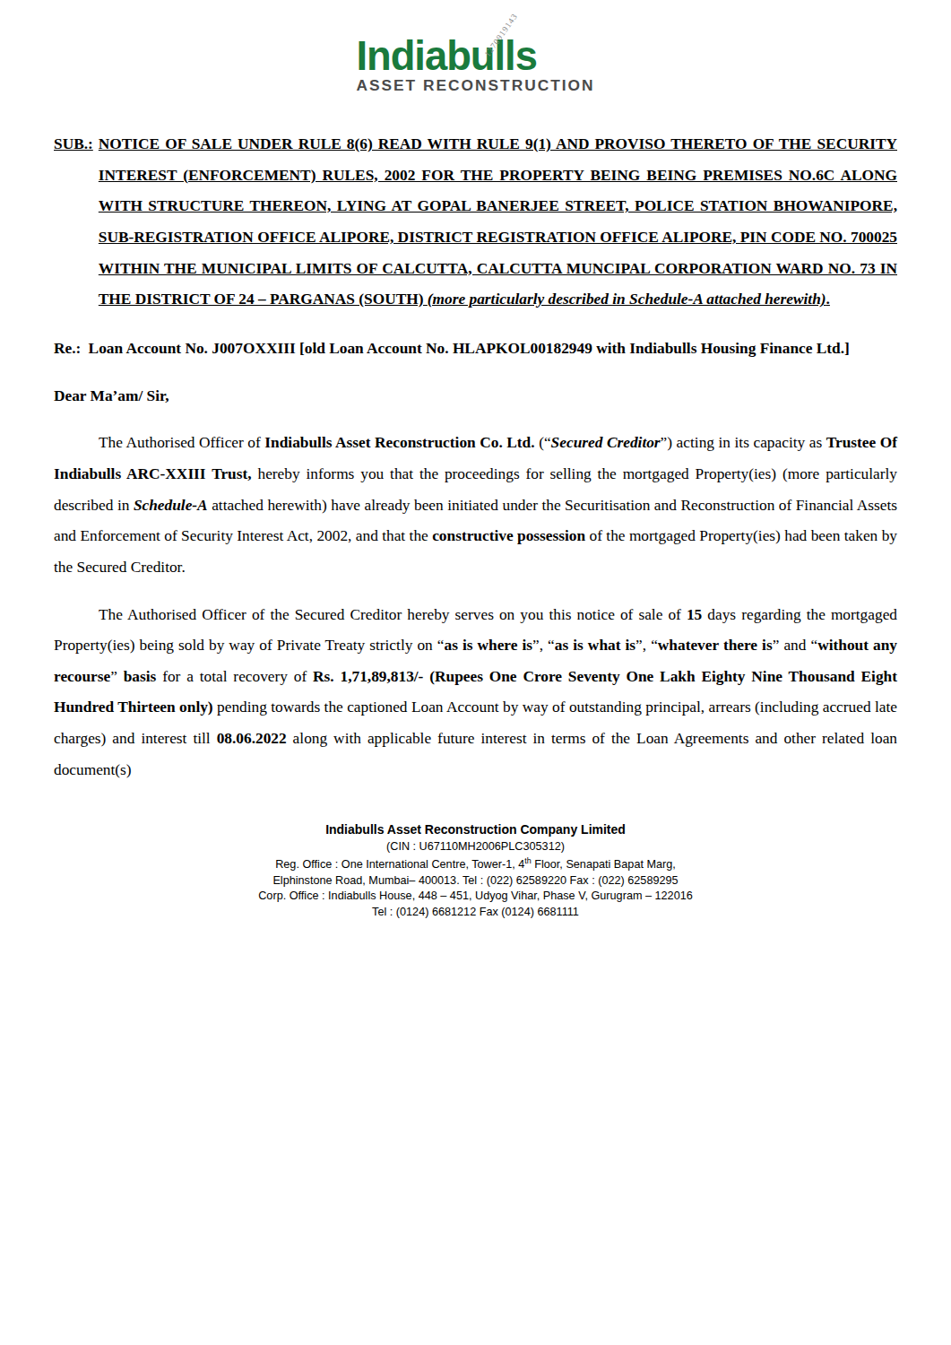1270919143
Indiabulls
ASSET RECONSTRUCTION
| SUB.: | NOTICE OF SALE UNDER RULE 8(6) READ WITH RULE 9(1) AND PROVISO THERETO OF THE SECURITY INTEREST (ENFORCEMENT) RULES, 2002 FOR THE PROPERTY BEING BEING PREMISES NO.6C ALONG WITH STRUCTURE THEREON, LYING AT GOPAL BANERJEE STREET, POLICE STATION BHOWANIPORE, SUB-REGISTRATION OFFICE ALIPORE, DISTRICT REGISTRATION OFFICE ALIPORE, PIN CODE NO. 700025 WITHIN THE MUNICIPAL LIMITS OF CALCUTTA, CALCUTTA MUNCIPAL CORPORATION WARD NO. 73 IN THE DISTRICT OF 24 – PARGANAS (SOUTH) (more particularly described in Schedule-A attached herewith) . |
| Re.: | Loan Account No. J007OXXIII [old Loan Account No. HLAPKOL00182949 with Indiabulls Housing Finance Ltd.] |
Dear Ma’am/ Sir,
The Authorised Officer of Indiabulls Asset Reconstruction Co. Ltd. (“Secured Creditor”) acting in its capacity as Trustee Of Indiabulls ARC-XXIII Trust, hereby informs you that the proceedings for selling the mortgaged Property(ies) (more particularly described in Schedule-A attached herewith) have already been initiated under the Securitisation and Reconstruction of Financial Assets and Enforcement of Security Interest Act, 2002, and that the constructive possession of the mortgaged Property(ies) had been taken by the Secured Creditor.
The Authorised Officer of the Secured Creditor hereby serves on you this notice of sale of 15 days regarding the mortgaged Property(ies) being sold by way of Private Treaty strictly on “as is where is”, “as is what is”, “whatever there is” and “without any recourse” basis for a total recovery of Rs. 1,71,89,813/- (Rupees One Crore Seventy One Lakh Eighty Nine Thousand Eight Hundred Thirteen only) pending towards the captioned Loan Account by way of outstanding principal, arrears (including accrued late charges) and interest till 08.06.2022 along with applicable future interest in terms of the Loan Agreements and other related loan document(s)
Indiabulls Asset Reconstruction Company Limited
(CIN : U67110MH2006PLC305312)
Reg. Office : One International Centre, Tower-1, 4th Floor, Senapati Bapat Marg,
Elphinstone Road, Mumbai– 400013. Tel : (022) 62589220 Fax : (022) 62589295
Corp. Office : Indiabulls House, 448 – 451, Udyog Vihar, Phase V, Gurugram – 122016
Tel : (0124) 6681212 Fax (0124) 6681111